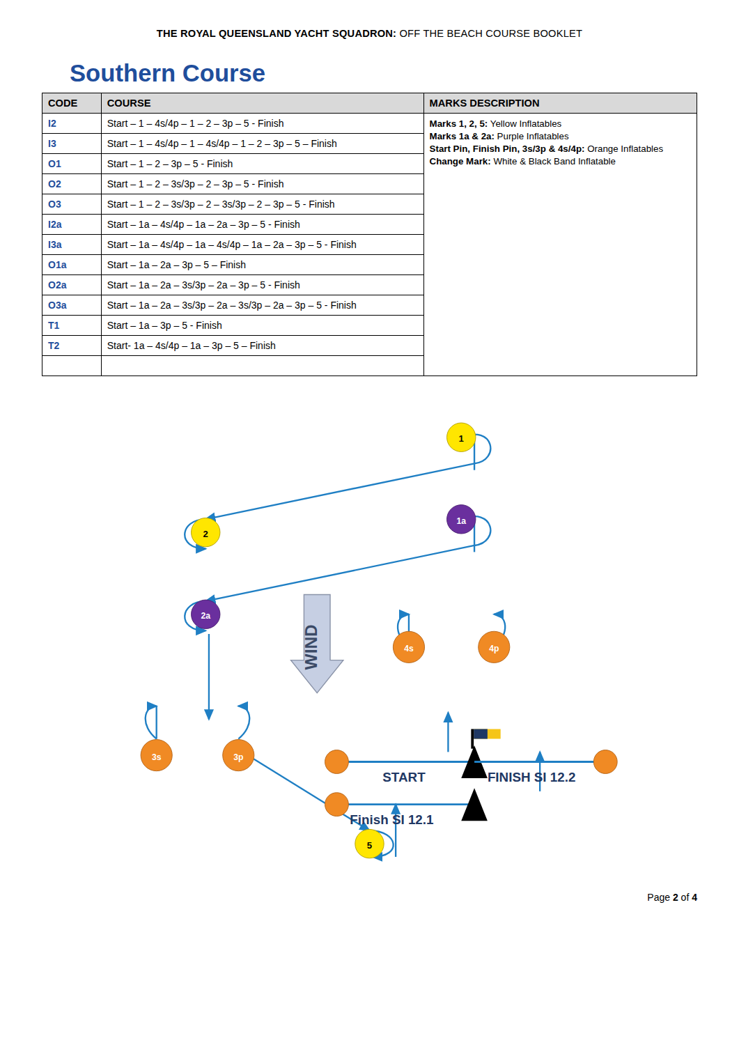THE ROYAL QUEENSLAND YACHT SQUADRON: OFF THE BEACH COURSE BOOKLET
Southern Course
| CODE | COURSE | MARKS DESCRIPTION |
| --- | --- | --- |
| I2 | Start – 1 – 4s/4p – 1 – 2 – 3p – 5 - Finish | Marks 1, 2, 5: Yellow Inflatables Marks 1a & 2a: Purple Inflatables Start Pin, Finish Pin, 3s/3p & 4s/4p: Orange Inflatables Change Mark: White & Black Band Inflatable |
| I3 | Start – 1 – 4s/4p – 1 – 4s/4p – 1 – 2 – 3p – 5 – Finish |
| O1 | Start – 1 – 2 – 3p – 5 - Finish |
| O2 | Start – 1 – 2 – 3s/3p – 2 – 3p – 5 - Finish |
| O3 | Start – 1 – 2 – 3s/3p – 2 – 3s/3p – 2 – 3p – 5 - Finish |
| I2a | Start – 1a – 4s/4p – 1a – 2a – 3p – 5 - Finish |
| I3a | Start – 1a – 4s/4p – 1a – 4s/4p – 1a – 2a – 3p – 5 - Finish |
| O1a | Start – 1a – 2a – 3p – 5 – Finish |
| O2a | Start – 1a – 2a – 3s/3p – 2a – 3p – 5 - Finish |
| O3a | Start – 1a – 2a – 3s/3p – 2a – 3s/3p – 2a – 3p – 5 - Finish |
| T1 | Start – 1a – 3p – 5 - Finish |
| T2 | Start- 1a – 4s/4p – 1a – 3p – 5 – Finish |
WIND 1 2 1a 2a 4s 4p 3s 3p 5 START FINISH SI 12.2 Finish SI 12.1
Page 2 of 4